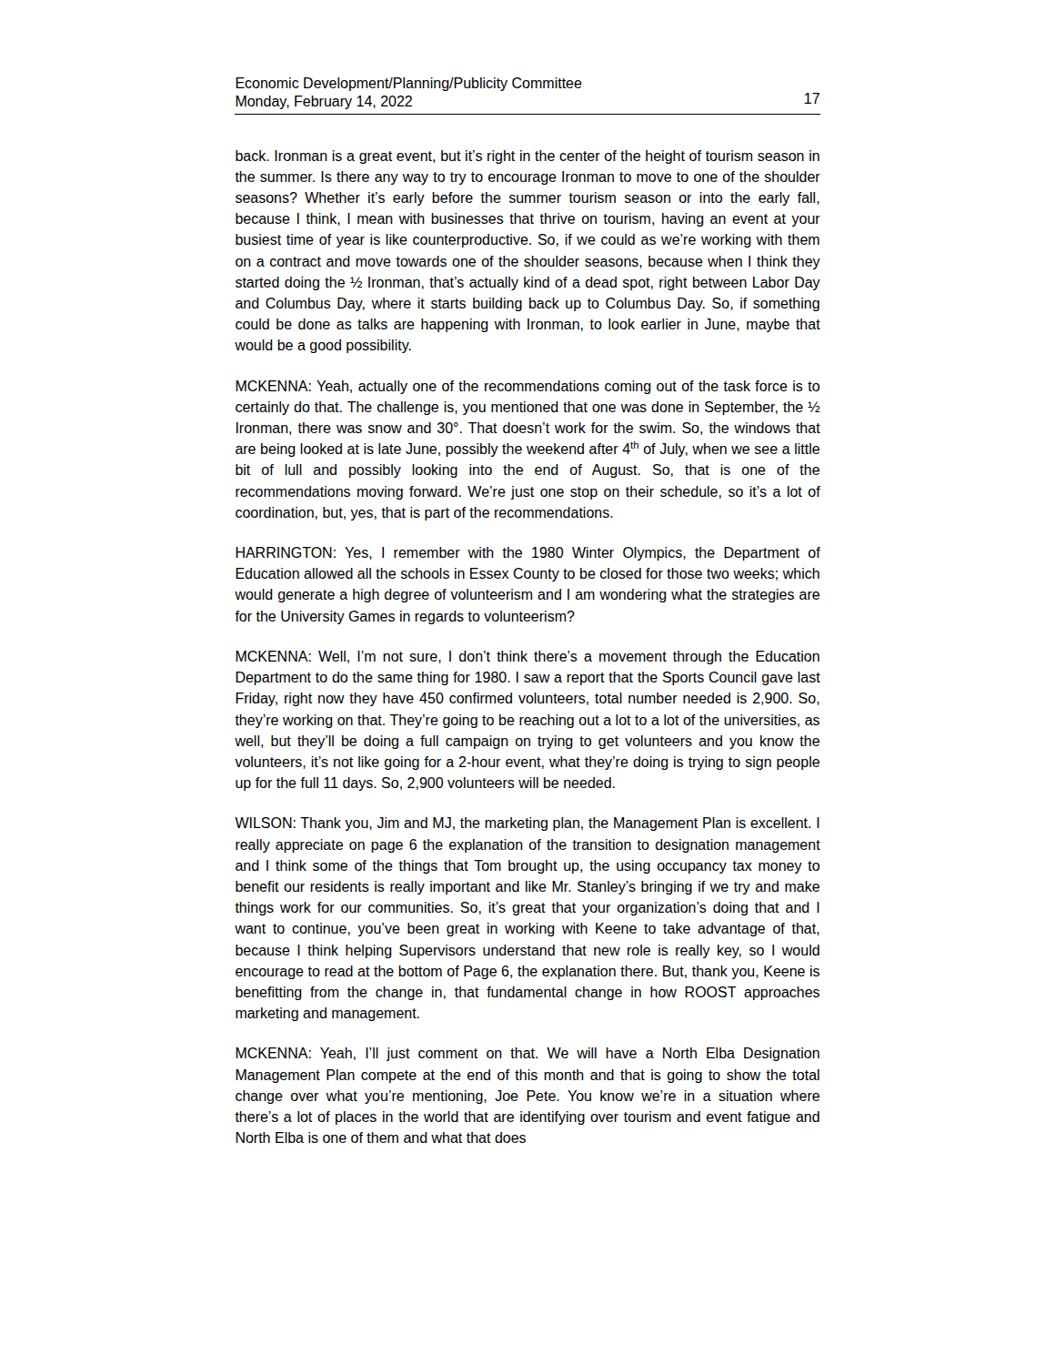Economic Development/Planning/Publicity Committee
Monday, February 14, 2022
17
back. Ironman is a great event, but it’s right in the center of the height of tourism season in the summer. Is there any way to try to encourage Ironman to move to one of the shoulder seasons? Whether it’s early before the summer tourism season or into the early fall, because I think, I mean with businesses that thrive on tourism, having an event at your busiest time of year is like counterproductive. So, if we could as we’re working with them on a contract and move towards one of the shoulder seasons, because when I think they started doing the ½ Ironman, that’s actually kind of a dead spot, right between Labor Day and Columbus Day, where it starts building back up to Columbus Day. So, if something could be done as talks are happening with Ironman, to look earlier in June, maybe that would be a good possibility.
MCKENNA: Yeah, actually one of the recommendations coming out of the task force is to certainly do that. The challenge is, you mentioned that one was done in September, the ½ Ironman, there was snow and 30°. That doesn’t work for the swim. So, the windows that are being looked at is late June, possibly the weekend after 4th of July, when we see a little bit of lull and possibly looking into the end of August. So, that is one of the recommendations moving forward. We’re just one stop on their schedule, so it’s a lot of coordination, but, yes, that is part of the recommendations.
HARRINGTON: Yes, I remember with the 1980 Winter Olympics, the Department of Education allowed all the schools in Essex County to be closed for those two weeks; which would generate a high degree of volunteerism and I am wondering what the strategies are for the University Games in regards to volunteerism?
MCKENNA: Well, I’m not sure, I don’t think there’s a movement through the Education Department to do the same thing for 1980. I saw a report that the Sports Council gave last Friday, right now they have 450 confirmed volunteers, total number needed is 2,900. So, they’re working on that. They’re going to be reaching out a lot to a lot of the universities, as well, but they’ll be doing a full campaign on trying to get volunteers and you know the volunteers, it’s not like going for a 2-hour event, what they’re doing is trying to sign people up for the full 11 days. So, 2,900 volunteers will be needed.
WILSON: Thank you, Jim and MJ, the marketing plan, the Management Plan is excellent. I really appreciate on page 6 the explanation of the transition to designation management and I think some of the things that Tom brought up, the using occupancy tax money to benefit our residents is really important and like Mr. Stanley’s bringing if we try and make things work for our communities. So, it’s great that your organization’s doing that and I want to continue, you’ve been great in working with Keene to take advantage of that, because I think helping Supervisors understand that new role is really key, so I would encourage to read at the bottom of Page 6, the explanation there. But, thank you, Keene is benefitting from the change in, that fundamental change in how ROOST approaches marketing and management.
MCKENNA: Yeah, I’ll just comment on that. We will have a North Elba Designation Management Plan compete at the end of this month and that is going to show the total change over what you’re mentioning, Joe Pete. You know we’re in a situation where there’s a lot of places in the world that are identifying over tourism and event fatigue and North Elba is one of them and what that does